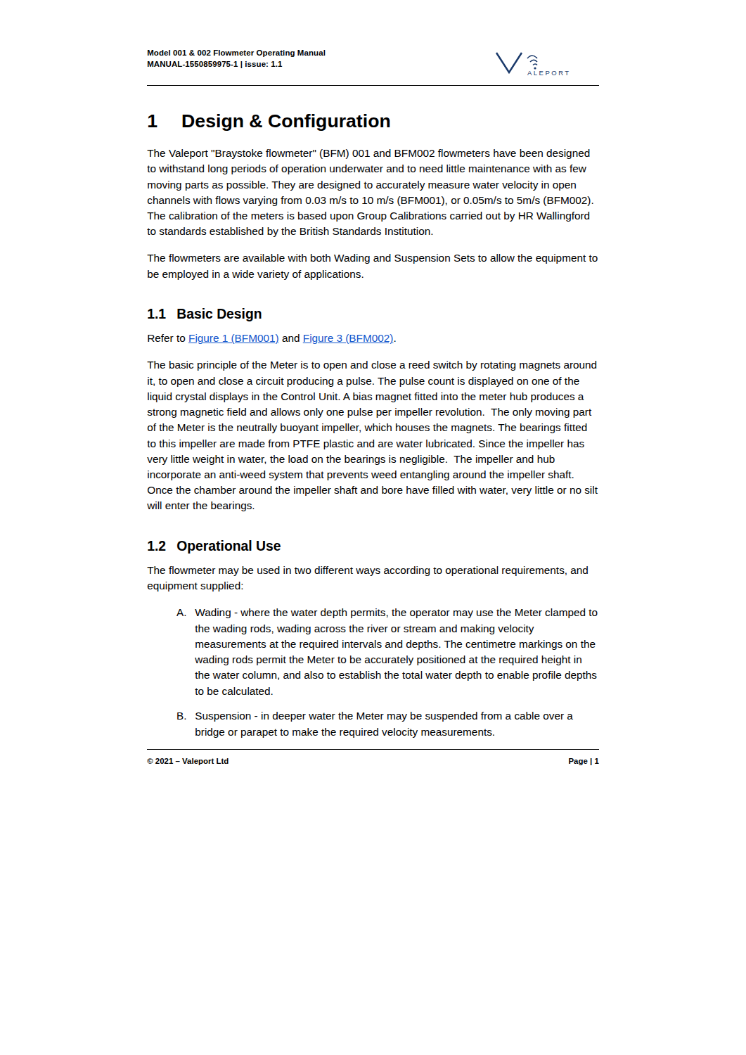Model 001 & 002 Flowmeter Operating Manual
MANUAL-1550859975-1 | issue: 1.1
ALEPORT
1 Design & Configuration
The Valeport "Braystoke flowmeter" (BFM) 001 and BFM002 flowmeters have been designed to withstand long periods of operation underwater and to need little maintenance with as few moving parts as possible. They are designed to accurately measure water velocity in open channels with flows varying from 0.03 m/s to 10 m/s (BFM001), or 0.05m/s to 5m/s (BFM002). The calibration of the meters is based upon Group Calibrations carried out by HR Wallingford to standards established by the British Standards Institution.
The flowmeters are available with both Wading and Suspension Sets to allow the equipment to be employed in a wide variety of applications.
1.1 Basic Design
Refer to Figure 1 (BFM001) and Figure 3 (BFM002).
The basic principle of the Meter is to open and close a reed switch by rotating magnets around it, to open and close a circuit producing a pulse. The pulse count is displayed on one of the liquid crystal displays in the Control Unit. A bias magnet fitted into the meter hub produces a strong magnetic field and allows only one pulse per impeller revolution. The only moving part of the Meter is the neutrally buoyant impeller, which houses the magnets. The bearings fitted to this impeller are made from PTFE plastic and are water lubricated. Since the impeller has very little weight in water, the load on the bearings is negligible. The impeller and hub incorporate an anti-weed system that prevents weed entangling around the impeller shaft. Once the chamber around the impeller shaft and bore have filled with water, very little or no silt will enter the bearings.
1.2 Operational Use
The flowmeter may be used in two different ways according to operational requirements, and equipment supplied:
Wading - where the water depth permits, the operator may use the Meter clamped to the wading rods, wading across the river or stream and making velocity measurements at the required intervals and depths. The centimetre markings on the wading rods permit the Meter to be accurately positioned at the required height in the water column, and also to establish the total water depth to enable profile depths to be calculated.
Suspension - in deeper water the Meter may be suspended from a cable over a bridge or parapet to make the required velocity measurements.
© 2021 – Valeport Ltd Page | 1